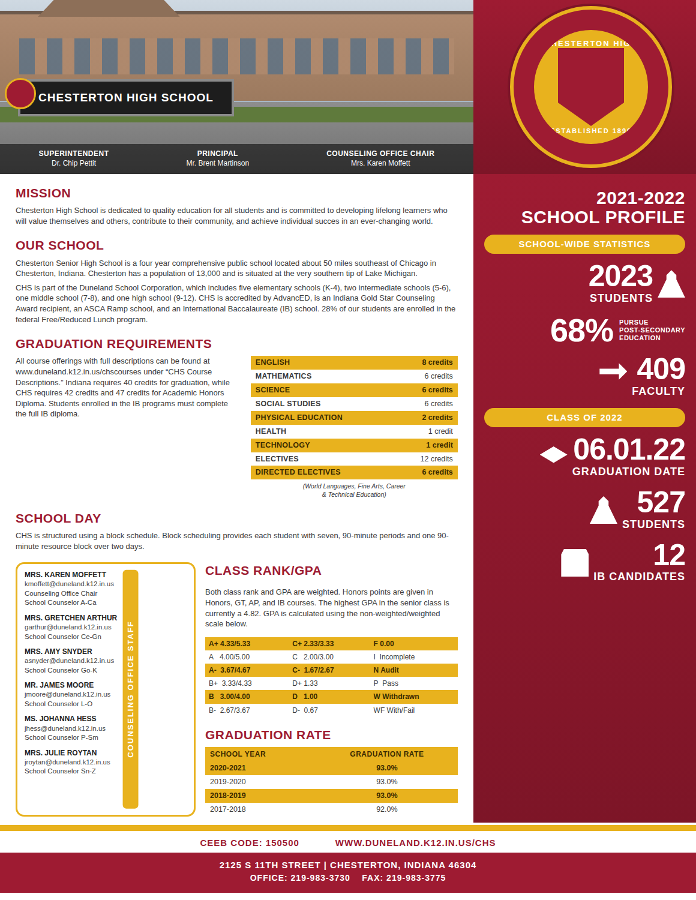CHESTERTON HIGH SCHOOL
SUPERINTENDENT
Dr. Chip Pettit
PRINCIPAL
Mr. Brent Martinson
COUNSELING OFFICE CHAIR
Mrs. Karen Moffett
CHESTERTON HIGH SCHOOL
ESTABLISHED 1890
MISSION
Chesterton High School is dedicated to quality education for all students and is committed to developing lifelong learners who will value themselves and others, contribute to their community, and achieve individual succes in an ever-changing world.
OUR SCHOOL
Chesterton Senior High School is a four year comprehensive public school located about 50 miles southeast of Chicago in Chesterton, Indiana. Chesterton has a population of 13,000 and is situated at the very southern tip of Lake Michigan.
CHS is part of the Duneland School Corporation, which includes five elementary schools (K-4), two intermediate schools (5-6), one middle school (7-8), and one high school (9-12). CHS is accredited by AdvancED, is an Indiana Gold Star Counseling Award recipient, an ASCA Ramp school, and an International Baccalaureate (IB) school. 28% of our students are enrolled in the federal Free/Reduced Lunch program.
GRADUATION REQUIREMENTS
All course offerings with full descriptions can be found at www.duneland.k12.in.us/chscourses under “CHS Course Descriptions.” Indiana requires 40 credits for graduation, while CHS requires 42 credits and 47 credits for Academic Honors Diploma. Students enrolled in the IB programs must complete the full IB diploma.
| ENGLISH | 8 credits |
| MATHEMATICS | 6 credits |
| SCIENCE | 6 credits |
| SOCIAL STUDIES | 6 credits |
| PHYSICAL EDUCATION | 2 credits |
| HEALTH | 1 credit |
| TECHNOLOGY | 1 credit |
| ELECTIVES | 12 credits |
| DIRECTED ELECTIVES | 6 credits |
(World Languages, Fine Arts, Career
& Technical Education)
SCHOOL DAY
CHS is structured using a block schedule. Block scheduling provides each student with seven, 90-minute periods and one 90-minute resource block over two days.
MRS. KAREN MOFFETT kmoffett@duneland.k12.in.us
Counseling Office Chair
School Counselor A-Ca
MRS. GRETCHEN ARTHUR garthur@duneland.k12.in.us
School Counselor Ce-Gn
MRS. AMY SNYDER asnyder@duneland.k12.in.us
School Counselor Go-K
MR. JAMES MOORE jmoore@duneland.k12.in.us
School Counselor L-O
MS. JOHANNA HESS jhess@duneland.k12.in.us
School Counselor P-Sm
MRS. JULIE ROYTAN jroytan@duneland.k12.in.us
School Counselor Sn-Z
COUNSELING OFFICE STAFF
CLASS RANK/GPA
Both class rank and GPA are weighted. Honors points are given in Honors, GT, AP, and IB courses. The highest GPA in the senior class is currently a 4.82. GPA is calculated using the non-weighted/weighted scale below.
| A+ 4.33/5.33 | C+ 2.33/3.33 | F 0.00 |
| A 4.00/5.00 | C 2.00/3.00 | I Incomplete |
| A- 3.67/4.67 | C- 1.67/2.67 | N Audit |
| B+ 3.33/4.33 | D+ 1.33 | P Pass |
| B 3.00/4.00 | D 1.00 | W Withdrawn |
| B- 2.67/3.67 | D- 0.67 | WF With/Fail |
GRADUATION RATE
| SCHOOL YEAR | GRADUATION RATE |
| --- | --- |
| 2020-2021 | 93.0% |
| 2019-2020 | 93.0% |
| 2018-2019 | 93.0% |
| 2017-2018 | 92.0% |
2021-2022
SCHOOL PROFILE
SCHOOL-WIDE STATISTICS
2023
STUDENTS
68%
PURSUE
POST-SECONDARY
EDUCATION
409
FACULTY
CLASS OF 2022
06.01.22
GRADUATION DATE
527
STUDENTS
12
IB CANDIDATES
CEEB CODE: 150500 WWW.DUNELAND.K12.IN.US/CHS
2125 S 11TH STREET | CHESTERTON, INDIANA 46304
OFFICE: 219-983-3730 FAX: 219-983-3775